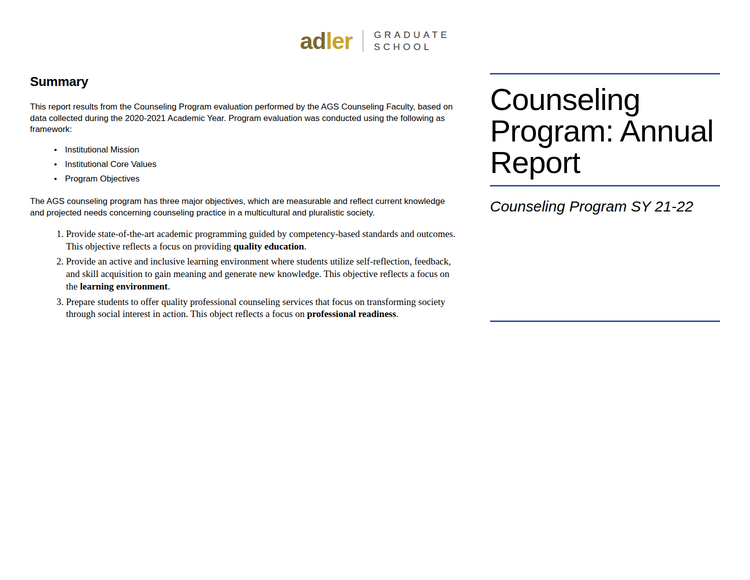ad ler GRADUATE
SCHOOL
Summary
This report results from the Counseling Program evaluation performed by the AGS Counseling Faculty, based on data collected during the 2020-2021 Academic Year. Program evaluation was conducted using the following as framework:
Institutional Mission
Institutional Core Values
Program Objectives
The AGS counseling program has three major objectives, which are measurable and reflect current knowledge and projected needs concerning counseling practice in a multicultural and pluralistic society.
Provide state-of-the-art academic programming guided by competency-based standards and outcomes. This objective reflects a focus on providing quality education.
Provide an active and inclusive learning environment where students utilize self-reflection, feedback, and skill acquisition to gain meaning and generate new knowledge. This objective reflects a focus on the learning environment.
Prepare students to offer quality professional counseling services that focus on transforming society through social interest in action. This object reflects a focus on professional readiness.
Counseling Program: Annual Report
Counseling Program SY 21-22